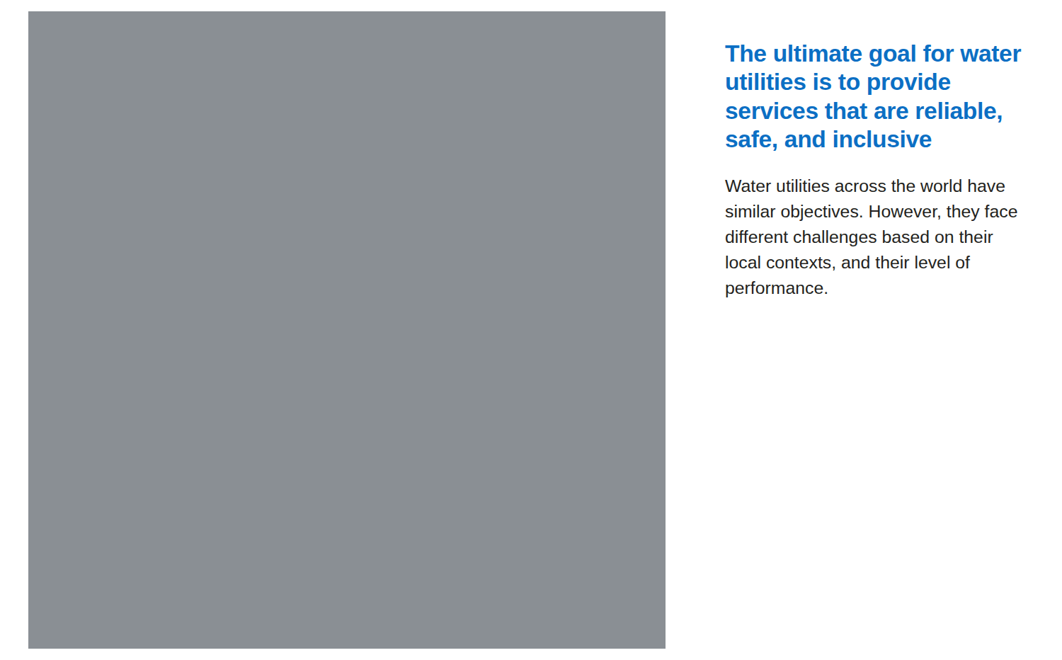The ultimate goal for water utilities is to provide services that are reliable, safe, and inclusive
Water utilities across the world have similar objectives. However, they face different challenges based on their local contexts, and their level of performance.